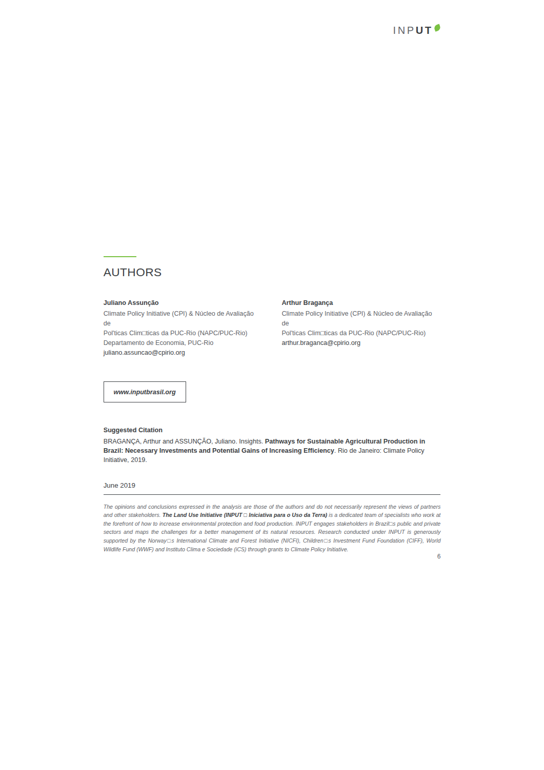INPUT
AUTHORS
Juliano Assunção
Climate Policy Initiative (CPI) & Núcleo de Avaliação de
Pol'ticas Clim□ticas da PUC-Rio (NAPC/PUC-Rio)
Departamento de Economia, PUC-Rio
juliano.assuncao@cpirio.org
Arthur Bragança
Climate Policy Initiative (CPI) & Núcleo de Avaliação de
Pol'ticas Clim□ticas da PUC-Rio (NAPC/PUC-Rio)
arthur.braganca@cpirio.org
www.inputbrasil.org
Suggested Citation BRAGANÇA, Arthur and ASSUNÇÃO, Juliano. Insights. Pathways for Sustainable Agricultural Production in Brazil: Necessary Investments and Potential Gains of Increasing Efficiency. Rio de Janeiro: Climate Policy Initiative, 2019.
June 2019
The opinions and conclusions expressed in the analysis are those of the authors and do not necessarily represent the views of partners and other stakeholders. The Land Use Initiative (INPUT □ Iniciativa para o Uso da Terra) is a dedicated team of specialists who work at the forefront of how to increase environmental protection and food production. INPUT engages stakeholders in Brazil□s public and private sectors and maps the challenges for a better management of its natural resources. Research conducted under INPUT is generously supported by the Norway□s International Climate and Forest Initiative (NICFI), Children□s Investment Fund Foundation (CIFF), World Wildlife Fund (WWF) and Instituto Clima e Sociedade (iCS) through grants to Climate Policy Initiative.
6